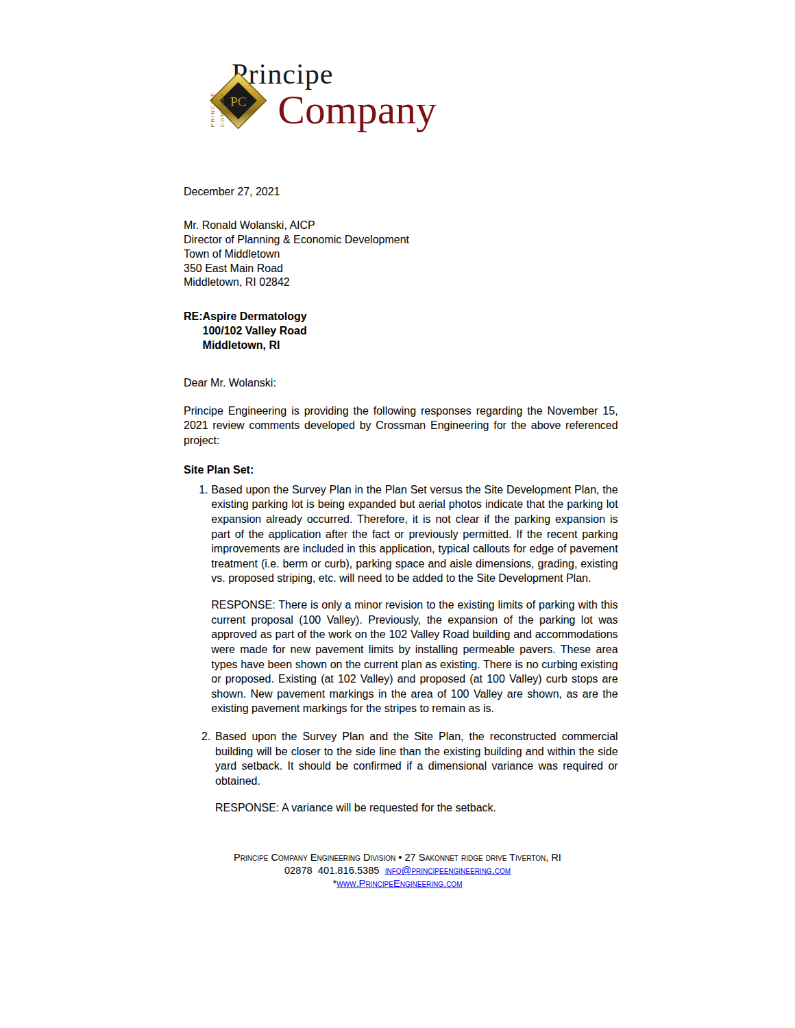Principe PC PRINCIPE COMPANY Company
December 27, 2021
Mr. Ronald Wolanski, AICP
Director of Planning & Economic Development
Town of Middletown
350 East Main Road
Middletown, RI 02842
| RE: | Aspire Dermatology |
| | 100/102 Valley Road |
| | Middletown, RI |
Dear Mr. Wolanski:
Principe Engineering is providing the following responses regarding the November 15, 2021 review comments developed by Crossman Engineering for the above referenced project:
Site Plan Set:
Based upon the Survey Plan in the Plan Set versus the Site Development Plan, the existing parking lot is being expanded but aerial photos indicate that the parking lot expansion already occurred. Therefore, it is not clear if the parking expansion is part of the application after the fact or previously permitted. If the recent parking improvements are included in this application, typical callouts for edge of pavement treatment (i.e. berm or curb), parking space and aisle dimensions, grading, existing vs. proposed striping, etc. will need to be added to the Site Development Plan.
RESPONSE: There is only a minor revision to the existing limits of parking with this current proposal (100 Valley). Previously, the expansion of the parking lot was approved as part of the work on the 102 Valley Road building and accommodations were made for new pavement limits by installing permeable pavers. These area types have been shown on the current plan as existing. There is no curbing existing or proposed. Existing (at 102 Valley) and proposed (at 100 Valley) curb stops are shown. New pavement markings in the area of 100 Valley are shown, as are the existing pavement markings for the stripes to remain as is.
Based upon the Survey Plan and the Site Plan, the reconstructed commercial building will be closer to the side line than the existing building and within the side yard setback. It should be confirmed if a dimensional variance was required or obtained.
RESPONSE: A variance will be requested for the setback.
Principe Company Engineering Division • 27 Sakonnet ridge drive Tiverton, RI
02878 401.816.5385 info@principeengineering.com
*www.PrincipeEngineering.com